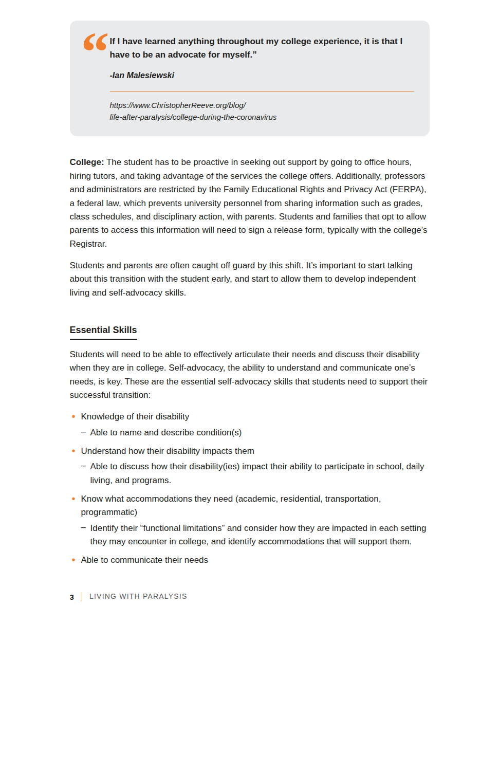If I have learned anything throughout my college experience, it is that I have to be an advocate for myself.”
-Ian Malesiewski
https://www.ChristopherReeve.org/blog/
life-after-paralysis/college-during-the-coronavirus
College: The student has to be proactive in seeking out support by going to office hours, hiring tutors, and taking advantage of the services the college offers. Additionally, professors and administrators are restricted by the Family Educational Rights and Privacy Act (FERPA), a federal law, which prevents university personnel from sharing information such as grades, class schedules, and disciplinary action, with parents. Students and families that opt to allow parents to access this information will need to sign a release form, typically with the college’s Registrar.
Students and parents are often caught off guard by this shift. It’s important to start talking about this transition with the student early, and start to allow them to develop independent living and self-advocacy skills.
Essential Skills
Students will need to be able to effectively articulate their needs and discuss their disability when they are in college. Self-advocacy, the ability to understand and communicate one’s needs, is key. These are the essential self-advocacy skills that students need to support their successful transition:
Knowledge of their disability
Able to name and describe condition(s)
Understand how their disability impacts them
Able to discuss how their disability(ies) impact their ability to participate in school, daily living, and programs.
Know what accommodations they need (academic, residential, transportation, programmatic)
Identify their “functional limitations” and consider how they are impacted in each setting they may encounter in college, and identify accommodations that will support them.
Able to communicate their needs
3 LIVING WITH PARALYSIS